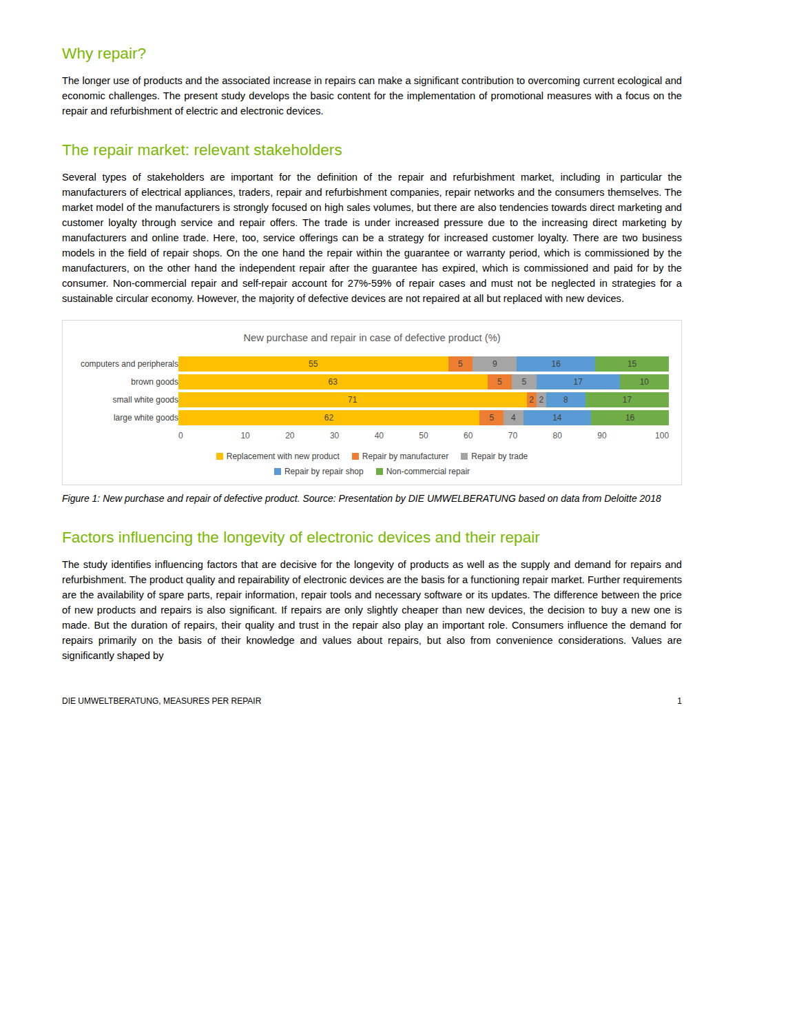Why repair?
The longer use of products and the associated increase in repairs can make a significant contribution to overcoming current ecological and economic challenges. The present study develops the basic content for the implementation of promotional measures with a focus on the repair and refurbishment of electric and electronic devices.
The repair market: relevant stakeholders
Several types of stakeholders are important for the definition of the repair and refurbishment market, including in particular the manufacturers of electrical appliances, traders, repair and refurbishment companies, repair networks and the consumers themselves. The market model of the manufacturers is strongly focused on high sales volumes, but there are also tendencies towards direct marketing and customer loyalty through service and repair offers. The trade is under increased pressure due to the increasing direct marketing by manufacturers and online trade. Here, too, service offerings can be a strategy for increased customer loyalty. There are two business models in the field of repair shops. On the one hand the repair within the guarantee or warranty period, which is commissioned by the manufacturers, on the other hand the independent repair after the guarantee has expired, which is commissioned and paid for by the consumer. Non-commercial repair and self-repair account for 27%-59% of repair cases and must not be neglected in strategies for a sustainable circular economy. However, the majority of defective devices are not repaired at all but replaced with new devices.
New purchase and repair in case of defective product (%)
| computers and peripherals | 55 5 9 16 15 |
| brown goods | 63 5 5 17 10 |
| small white goods | 71 2 2 8 17 |
| large white goods | 62 5 4 14 16 |
0102030405060708090100
Replacement with new product
Repair by manufacturer
Repair by trade
Repair by repair shop
Non-commercial repair
Figure 1: New purchase and repair of defective product. Source: Presentation by DIE UMWELBERATUNG based on data from Deloitte 2018
Factors influencing the longevity of electronic devices and their repair
The study identifies influencing factors that are decisive for the longevity of products as well as the supply and demand for repairs and refurbishment. The product quality and repairability of electronic devices are the basis for a functioning repair market. Further requirements are the availability of spare parts, repair information, repair tools and necessary software or its updates. The difference between the price of new products and repairs is also significant. If repairs are only slightly cheaper than new devices, the decision to buy a new one is made. But the duration of repairs, their quality and trust in the repair also play an important role. Consumers influence the demand for repairs primarily on the basis of their knowledge and values about repairs, but also from convenience considerations. Values are significantly shaped by
DIE UMWELTBERATUNG, MEASURES PER REPAIR 1